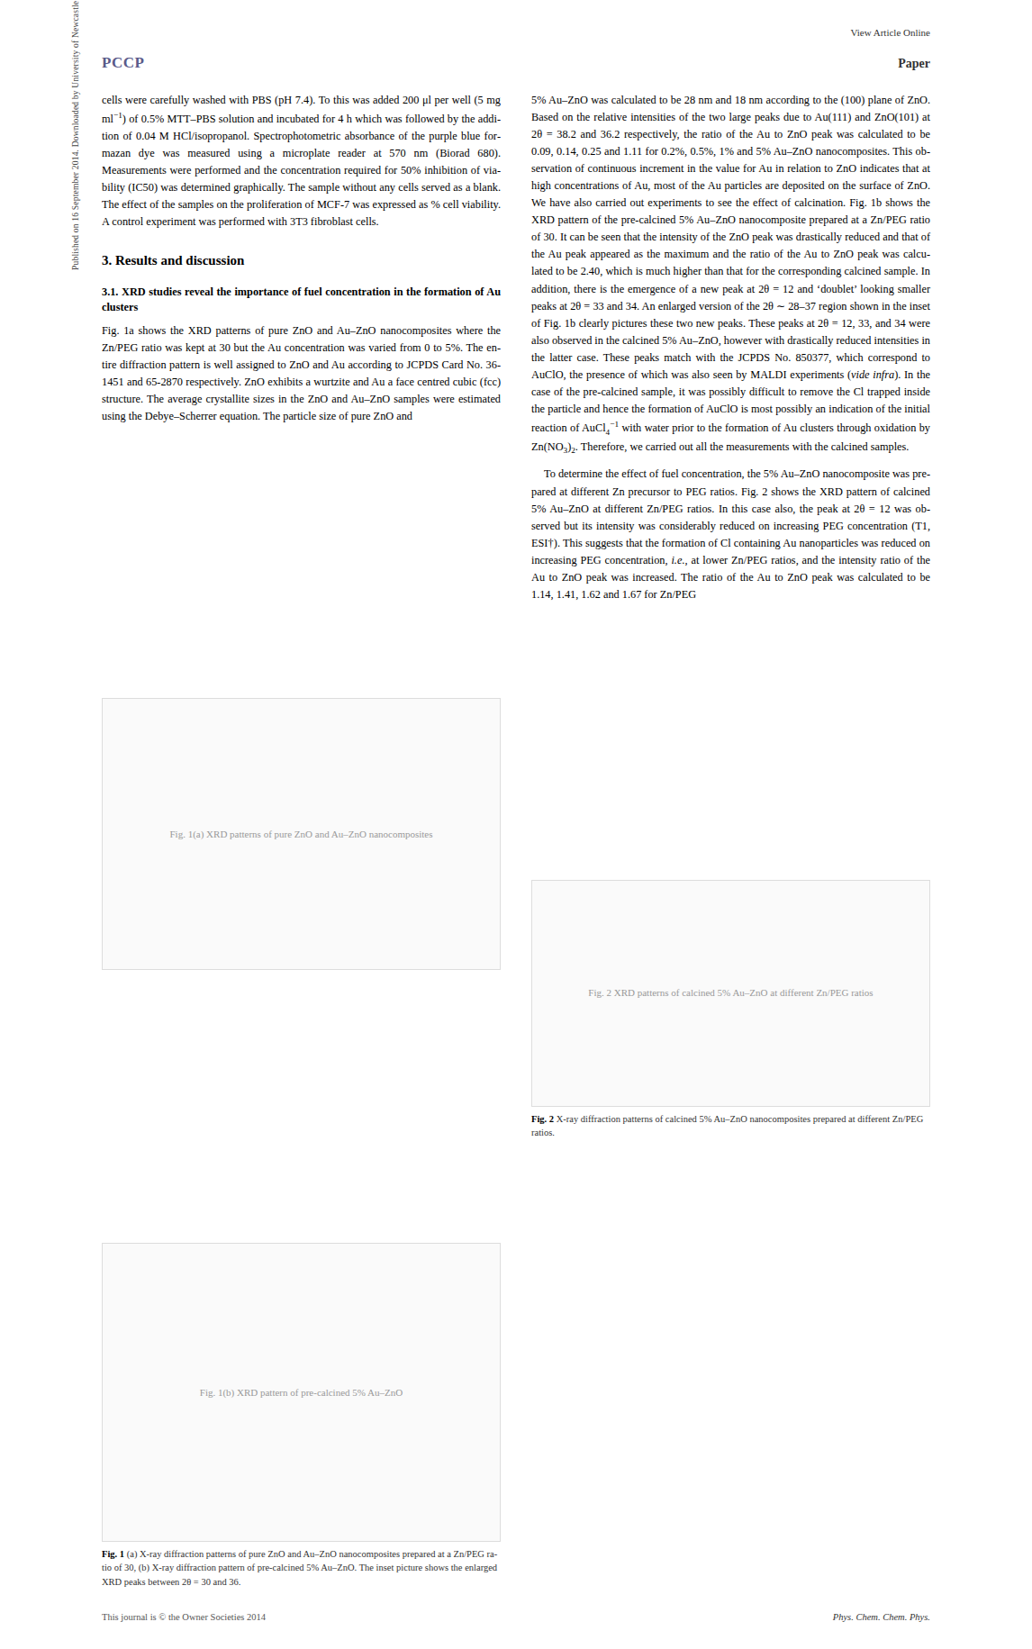View Article Online
PCCP
Paper
Published on 16 September 2014. Downloaded by University of Newcastle on 04/10/2014 10:02:57.
cells were carefully washed with PBS (pH 7.4). To this was added 200 μl per well (5 mg ml−1) of 0.5% MTT–PBS solution and incubated for 4 h which was followed by the addition of 0.04 M HCl/isopropanol. Spectrophotometric absorbance of the purple blue formazan dye was measured using a microplate reader at 570 nm (Biorad 680). Measurements were performed and the concentration required for 50% inhibition of viability (IC50) was determined graphically. The sample without any cells served as a blank. The effect of the samples on the proliferation of MCF-7 was expressed as % cell viability. A control experiment was performed with 3T3 fibroblast cells.
3. Results and discussion
3.1. XRD studies reveal the importance of fuel concentration in the formation of Au clusters
Fig. 1a shows the XRD patterns of pure ZnO and Au–ZnO nanocomposites where the Zn/PEG ratio was kept at 30 but the Au concentration was varied from 0 to 5%. The entire diffraction pattern is well assigned to ZnO and Au according to JCPDS Card No. 36-1451 and 65-2870 respectively. ZnO exhibits a wurtzite and Au a face centred cubic (fcc) structure. The average crystallite sizes in the ZnO and Au–ZnO samples were estimated using the Debye–Scherrer equation. The particle size of pure ZnO and
Fig. 1(a) XRD patterns of pure ZnO and Au–ZnO nanocomposites
Fig. 1(b) XRD pattern of pre-calcined 5% Au–ZnO
Fig. 1 (a) X-ray diffraction patterns of pure ZnO and Au–ZnO nanocomposites prepared at a Zn/PEG ratio of 30, (b) X-ray diffraction pattern of pre-calcined 5% Au–ZnO. The inset picture shows the enlarged XRD peaks between 2θ = 30 and 36.
5% Au–ZnO was calculated to be 28 nm and 18 nm according to the (100) plane of ZnO. Based on the relative intensities of the two large peaks due to Au(111) and ZnO(101) at 2θ = 38.2 and 36.2 respectively, the ratio of the Au to ZnO peak was calculated to be 0.09, 0.14, 0.25 and 1.11 for 0.2%, 0.5%, 1% and 5% Au–ZnO nanocomposites. This observation of continuous increment in the value for Au in relation to ZnO indicates that at high concentrations of Au, most of the Au particles are deposited on the surface of ZnO. We have also carried out experiments to see the effect of calcination. Fig. 1b shows the XRD pattern of the pre-calcined 5% Au–ZnO nanocomposite prepared at a Zn/PEG ratio of 30. It can be seen that the intensity of the ZnO peak was drastically reduced and that of the Au peak appeared as the maximum and the ratio of the Au to ZnO peak was calculated to be 2.40, which is much higher than that for the corresponding calcined sample. In addition, there is the emergence of a new peak at 2θ = 12 and ‘doublet’ looking smaller peaks at 2θ = 33 and 34. An enlarged version of the 2θ ∼ 28–37 region shown in the inset of Fig. 1b clearly pictures these two new peaks. These peaks at 2θ = 12, 33, and 34 were also observed in the calcined 5% Au–ZnO, however with drastically reduced intensities in the latter case. These peaks match with the JCPDS No. 850377, which correspond to AuClO, the presence of which was also seen by MALDI experiments (vide infra). In the case of the pre-calcined sample, it was possibly difficult to remove the Cl trapped inside the particle and hence the formation of AuClO is most possibly an indication of the initial reaction of AuCl4−1 with water prior to the formation of Au clusters through oxidation by Zn(NO3)2. Therefore, we carried out all the measurements with the calcined samples.
To determine the effect of fuel concentration, the 5% Au–ZnO nanocomposite was prepared at different Zn precursor to PEG ratios. Fig. 2 shows the XRD pattern of calcined 5% Au–ZnO at different Zn/PEG ratios. In this case also, the peak at 2θ = 12 was observed but its intensity was considerably reduced on increasing PEG concentration (T1, ESI†). This suggests that the formation of Cl containing Au nanoparticles was reduced on increasing PEG concentration, i.e., at lower Zn/PEG ratios, and the intensity ratio of the Au to ZnO peak was increased. The ratio of the Au to ZnO peak was calculated to be 1.14, 1.41, 1.62 and 1.67 for Zn/PEG
Fig. 2 XRD patterns of calcined 5% Au–ZnO at different Zn/PEG ratios
Fig. 2 X-ray diffraction patterns of calcined 5% Au–ZnO nanocomposites prepared at different Zn/PEG ratios.
This journal is © the Owner Societies 2014
Phys. Chem. Chem. Phys.